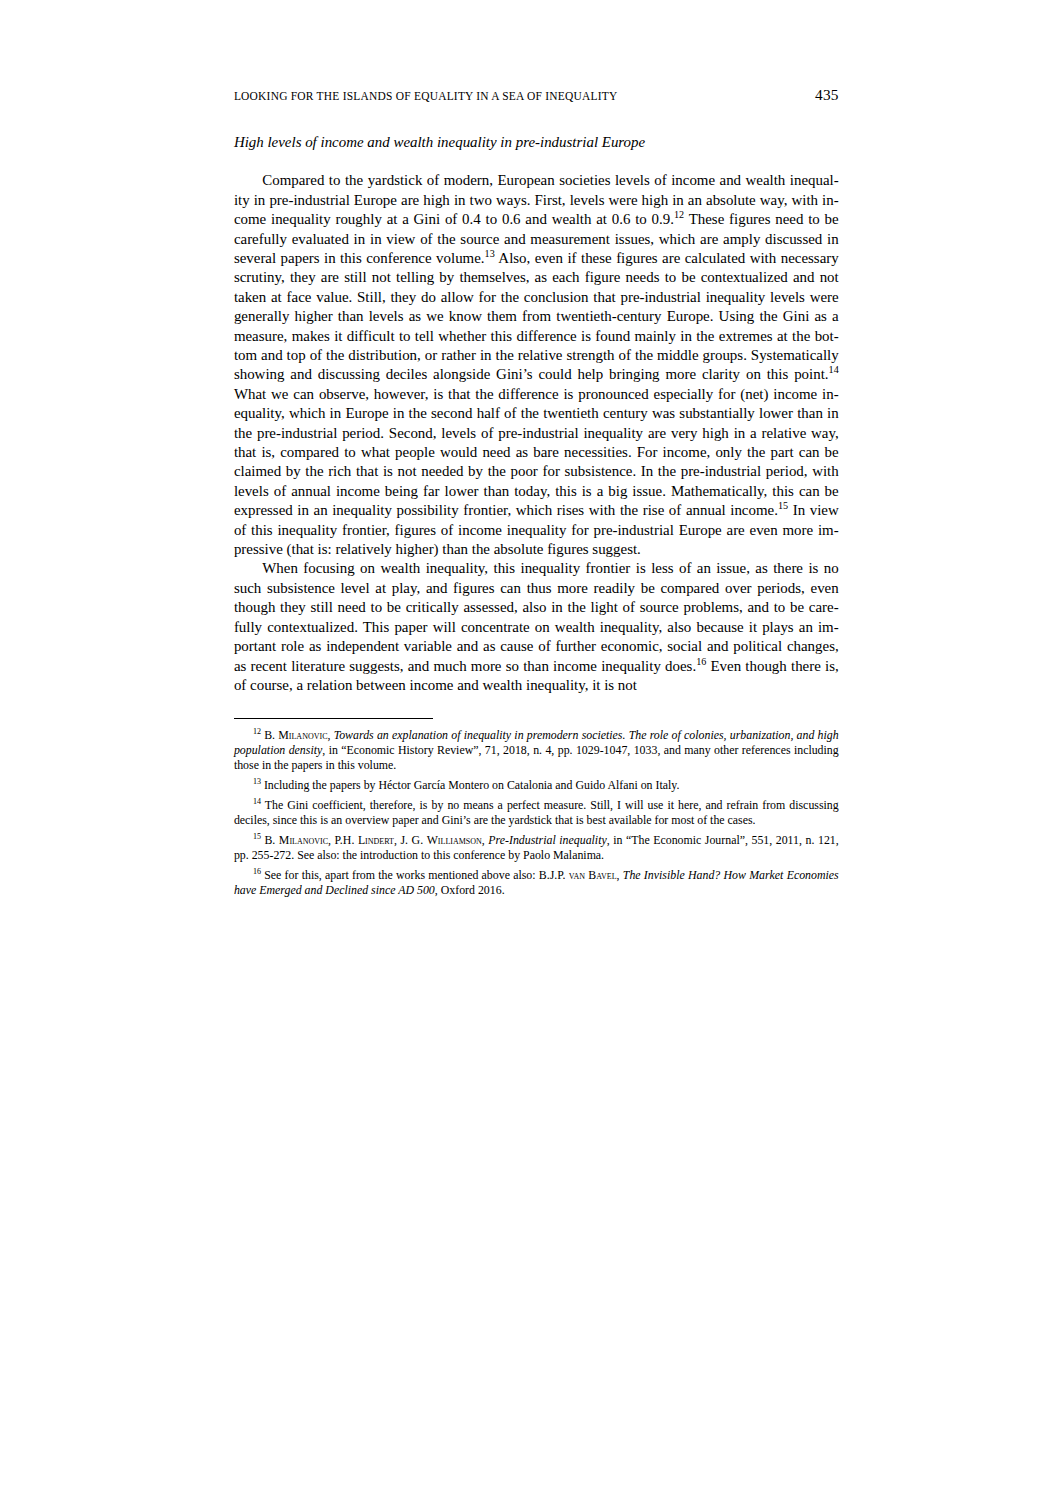Looking for the islands of equality in a sea of inequality 435
High levels of income and wealth inequality in pre-industrial Europe
Compared to the yardstick of modern, European societies levels of income and wealth inequality in pre-industrial Europe are high in two ways. First, levels were high in an absolute way, with income inequality roughly at a Gini of 0.4 to 0.6 and wealth at 0.6 to 0.9.12 These figures need to be carefully evaluated in in view of the source and measurement issues, which are amply discussed in several papers in this conference volume.13 Also, even if these figures are calculated with necessary scrutiny, they are still not telling by themselves, as each figure needs to be contextualized and not taken at face value. Still, they do allow for the conclusion that pre-industrial inequality levels were generally higher than levels as we know them from twentieth-century Europe. Using the Gini as a measure, makes it difficult to tell whether this difference is found mainly in the extremes at the bottom and top of the distribution, or rather in the relative strength of the middle groups. Systematically showing and discussing deciles alongside Gini’s could help bringing more clarity on this point.14 What we can observe, however, is that the difference is pronounced especially for (net) income inequality, which in Europe in the second half of the twentieth century was substantially lower than in the pre-industrial period. Second, levels of pre-industrial inequality are very high in a relative way, that is, compared to what people would need as bare necessities. For income, only the part can be claimed by the rich that is not needed by the poor for subsistence. In the pre-industrial period, with levels of annual income being far lower than today, this is a big issue. Mathematically, this can be expressed in an inequality possibility frontier, which rises with the rise of annual income.15 In view of this inequality frontier, figures of income inequality for pre-industrial Europe are even more impressive (that is: relatively higher) than the absolute figures suggest.
When focusing on wealth inequality, this inequality frontier is less of an issue, as there is no such subsistence level at play, and figures can thus more readily be compared over periods, even though they still need to be critically assessed, also in the light of source problems, and to be carefully contextualized. This paper will concentrate on wealth inequality, also because it plays an important role as independent variable and as cause of further economic, social and political changes, as recent literature suggests, and much more so than income inequality does.16 Even though there is, of course, a relation between income and wealth inequality, it is not
12 B. Milanovic, Towards an explanation of inequality in premodern societies. The role of colonies, urbanization, and high population density, in “Economic History Review”, 71, 2018, n. 4, pp. 1029-1047, 1033, and many other references including those in the papers in this volume.
13 Including the papers by Héctor García Montero on Catalonia and Guido Alfani on Italy.
14 The Gini coefficient, therefore, is by no means a perfect measure. Still, I will use it here, and refrain from discussing deciles, since this is an overview paper and Gini’s are the yardstick that is best available for most of the cases.
15 B. Milanovic, P.H. Lindert, J. G. Williamson, Pre-Industrial inequality, in “The Economic Journal”, 551, 2011, n. 121, pp. 255-272. See also: the introduction to this conference by Paolo Malanima.
16 See for this, apart from the works mentioned above also: B.J.P. van Bavel, The Invisible Hand? How Market Economies have Emerged and Declined since AD 500, Oxford 2016.